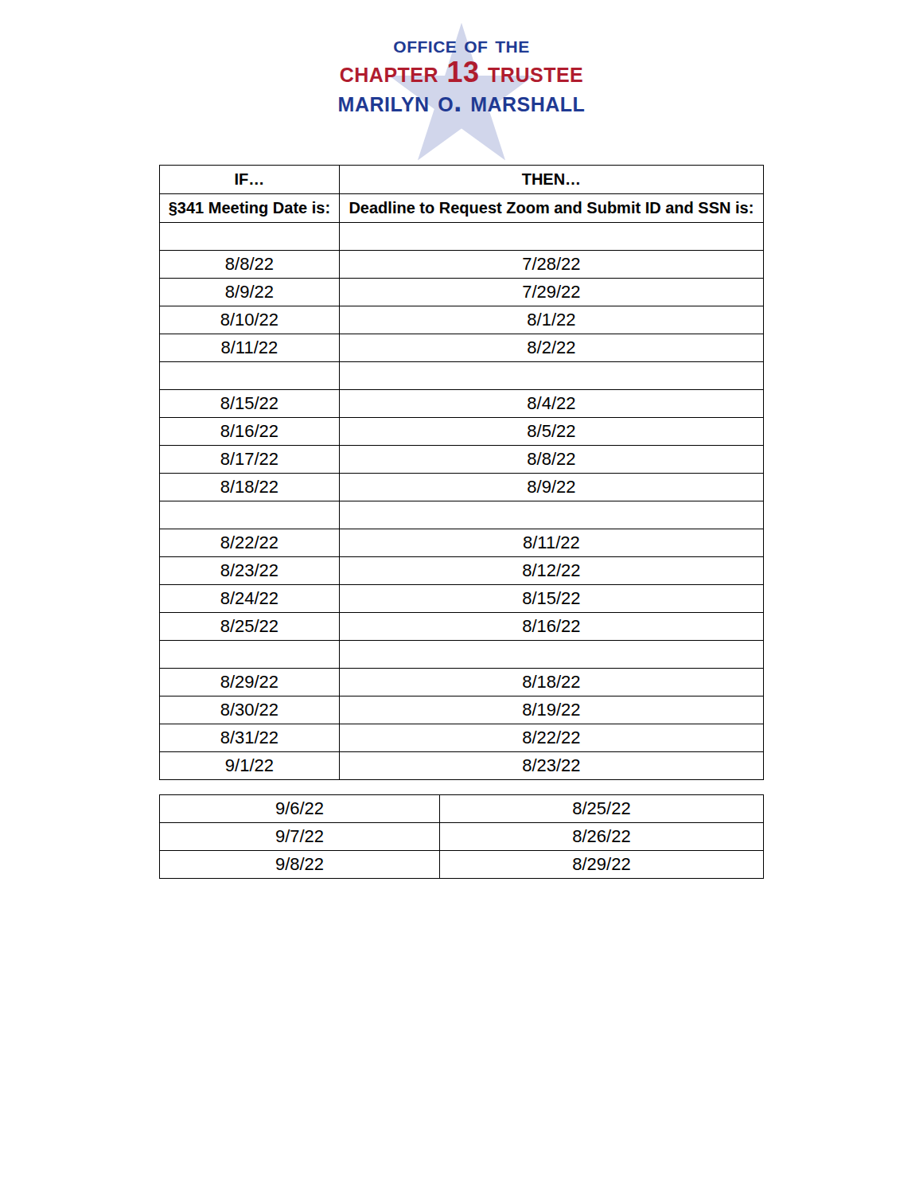Office of the Chapter 13 Trustee Marilyn O. Marshall
| IF… | THEN… |
| --- | --- |
| §341 Meeting Date is: | Deadline to Request Zoom and Submit ID and SSN is: |
| 8/8/22 | 7/28/22 |
| 8/9/22 | 7/29/22 |
| 8/10/22 | 8/1/22 |
| 8/11/22 | 8/2/22 |
| 8/15/22 | 8/4/22 |
| 8/16/22 | 8/5/22 |
| 8/17/22 | 8/8/22 |
| 8/18/22 | 8/9/22 |
| 8/22/22 | 8/11/22 |
| 8/23/22 | 8/12/22 |
| 8/24/22 | 8/15/22 |
| 8/25/22 | 8/16/22 |
| 8/29/22 | 8/18/22 |
| 8/30/22 | 8/19/22 |
| 8/31/22 | 8/22/22 |
| 9/1/22 | 8/23/22 |
| 9/6/22 | 8/25/22 |
| 9/7/22 | 8/26/22 |
| 9/8/22 | 8/29/22 |